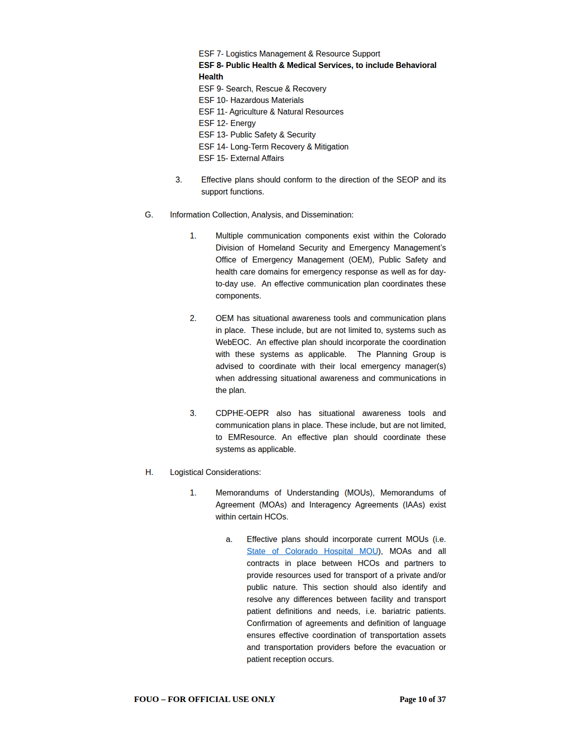ESF 7- Logistics Management & Resource Support
ESF 8- Public Health & Medical Services, to include Behavioral Health
ESF 9- Search, Rescue & Recovery
ESF 10- Hazardous Materials
ESF 11- Agriculture & Natural Resources
ESF 12- Energy
ESF 13- Public Safety & Security
ESF 14- Long-Term Recovery & Mitigation
ESF 15- External Affairs
Effective plans should conform to the direction of the SEOP and its support functions.
Information Collection, Analysis, and Dissemination:
Multiple communication components exist within the Colorado Division of Homeland Security and Emergency Management’s Office of Emergency Management (OEM), Public Safety and health care domains for emergency response as well as for day-to-day use. An effective communication plan coordinates these components.
OEM has situational awareness tools and communication plans in place. These include, but are not limited to, systems such as WebEOC. An effective plan should incorporate the coordination with these systems as applicable. The Planning Group is advised to coordinate with their local emergency manager(s) when addressing situational awareness and communications in the plan.
CDPHE-OEPR also has situational awareness tools and communication plans in place. These include, but are not limited, to EMResource. An effective plan should coordinate these systems as applicable.
Logistical Considerations:
Memorandums of Understanding (MOUs), Memorandums of Agreement (MOAs) and Interagency Agreements (IAAs) exist within certain HCOs.
Effective plans should incorporate current MOUs (i.e. State of Colorado Hospital MOU), MOAs and all contracts in place between HCOs and partners to provide resources used for transport of a private and/or public nature. This section should also identify and resolve any differences between facility and transport patient definitions and needs, i.e. bariatric patients. Confirmation of agreements and definition of language ensures effective coordination of transportation assets and transportation providers before the evacuation or patient reception occurs.
FOUO – FOR OFFICIAL USE ONLY
Page 10 of 37